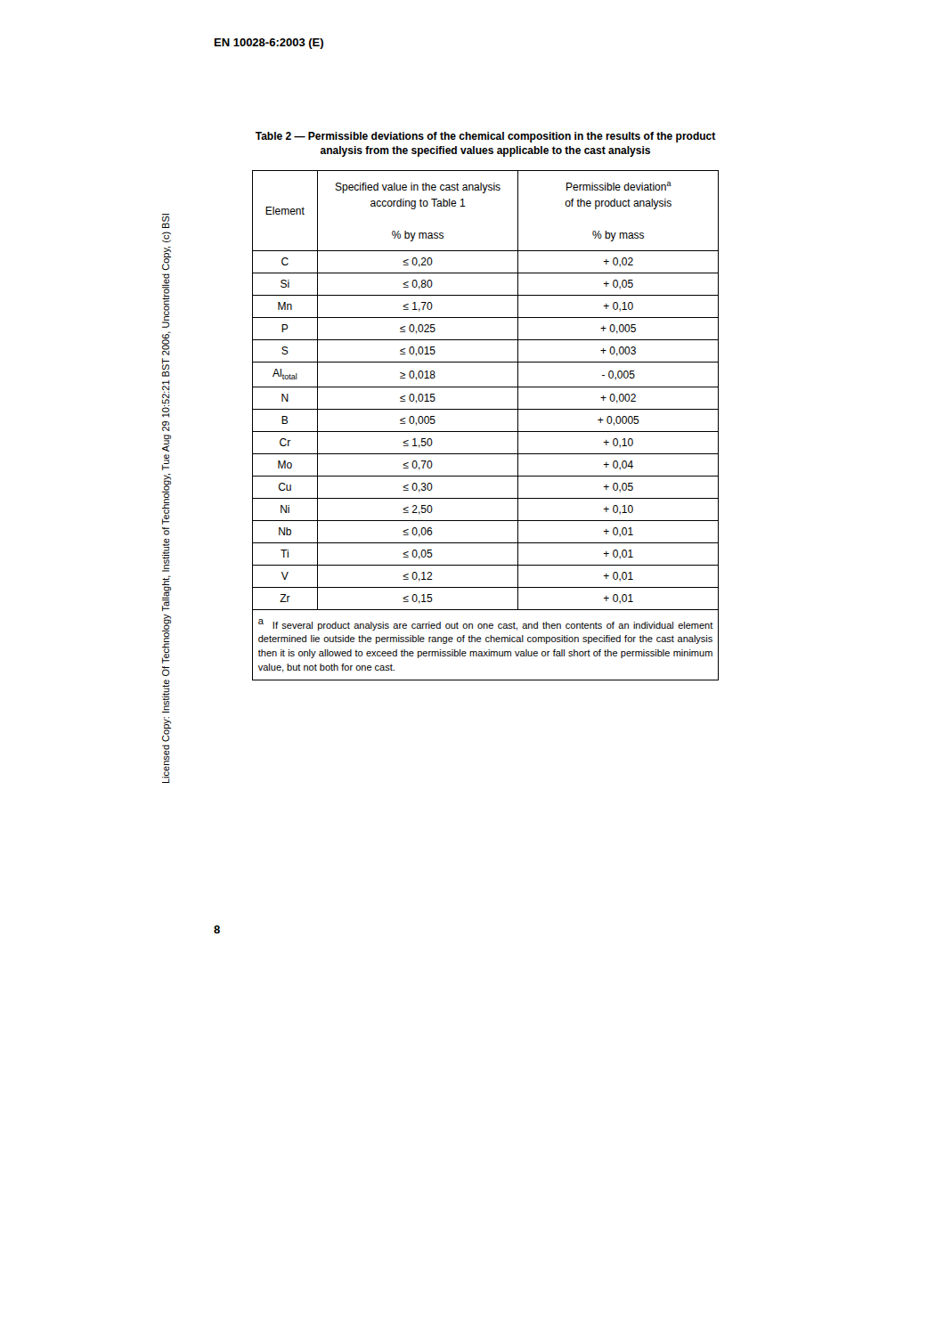Licensed Copy: Institute Of Technology Tallaght, Institute of Technology, Tue Aug 29 10:52:21 BST 2006, Uncontrolled Copy, (c) BSI
EN 10028-6:2003 (E)
Table 2 — Permissible deviations of the chemical composition in the results of the product analysis from the specified values applicable to the cast analysis
| Element | Specified value in the cast analysis according to Table 1 % by mass | Permissible deviation a of the product analysis % by mass |
| --- | --- | --- |
| C | 0,20 | + 0,02 |
| Si | 0,80 | + 0,05 |
| Mn | 1,70 | + 0,10 |
| P | 0,025 | + 0,005 |
| S | 0,015 | + 0,003 |
| Al total | 0,018 | - 0,005 |
| N | 0,015 | + 0,002 |
| B | 0,005 | + 0,0005 |
| Cr | 1,50 | + 0,10 |
| Mo | 0,70 | + 0,04 |
| Cu | 0,30 | + 0,05 |
| Ni | 2,50 | + 0,10 |
| Nb | 0,06 | + 0,01 |
| Ti | 0,05 | + 0,01 |
| V | 0,12 | + 0,01 |
| Zr | 0,15 | + 0,01 |
| a If several product analysis are carried out on one cast, and then contents of an individual element determined lie outside the permissible range of the chemical composition specified for the cast analysis then it is only allowed to exceed the permissible maximum value or fall short of the permissible minimum value, but not both for one cast. |
8